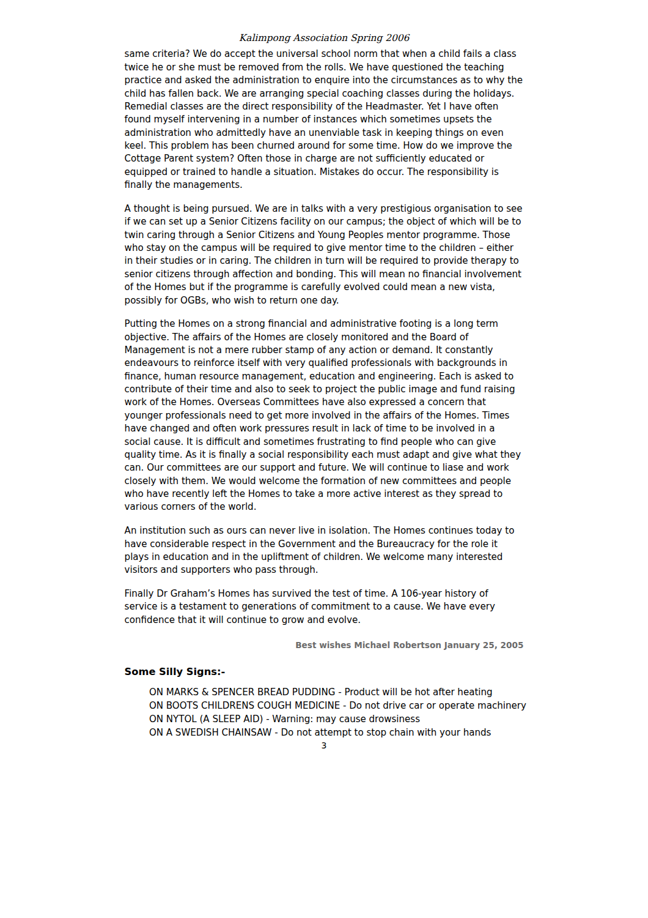Kalimpong Association Spring 2006
same criteria? We do accept the universal school norm that when a child fails a class twice he or she must be removed from the rolls. We have questioned the teaching practice and asked the administration to enquire into the circumstances as to why the child has fallen back. We are arranging special coaching classes during the holidays. Remedial classes are the direct responsibility of the Headmaster. Yet I have often found myself intervening in a number of instances which sometimes upsets the administration who admittedly have an unenviable task in keeping things on even keel. This problem has been churned around for some time. How do we improve the Cottage Parent system? Often those in charge are not sufficiently educated or equipped or trained to handle a situation. Mistakes do occur. The responsibility is finally the managements.
A thought is being pursued. We are in talks with a very prestigious organisation to see if we can set up a Senior Citizens facility on our campus; the object of which will be to twin caring through a Senior Citizens and Young Peoples mentor programme. Those who stay on the campus will be required to give mentor time to the children – either in their studies or in caring. The children in turn will be required to provide therapy to senior citizens through affection and bonding. This will mean no financial involvement of the Homes but if the programme is carefully evolved could mean a new vista, possibly for OGBs, who wish to return one day.
Putting the Homes on a strong financial and administrative footing is a long term objective. The affairs of the Homes are closely monitored and the Board of Management is not a mere rubber stamp of any action or demand. It constantly endeavours to reinforce itself with very qualified professionals with backgrounds in finance, human resource management, education and engineering. Each is asked to contribute of their time and also to seek to project the public image and fund raising work of the Homes. Overseas Committees have also expressed a concern that younger professionals need to get more involved in the affairs of the Homes. Times have changed and often work pressures result in lack of time to be involved in a social cause. It is difficult and sometimes frustrating to find people who can give quality time. As it is finally a social responsibility each must adapt and give what they can. Our committees are our support and future. We will continue to liase and work closely with them. We would welcome the formation of new committees and people who have recently left the Homes to take a more active interest as they spread to various corners of the world.
An institution such as ours can never live in isolation. The Homes continues today to have considerable respect in the Government and the Bureaucracy for the role it plays in education and in the upliftment of children. We welcome many interested visitors and supporters who pass through.
Finally Dr Graham’s Homes has survived the test of time. A 106-year history of service is a testament to generations of commitment to a cause. We have every confidence that it will continue to grow and evolve.
Best wishes Michael Robertson January 25, 2005
Some Silly Signs:-
ON MARKS & SPENCER BREAD PUDDING - Product will be hot after heating
ON BOOTS CHILDRENS COUGH MEDICINE - Do not drive car or operate machinery
ON NYTOL (A SLEEP AID) - Warning: may cause drowsiness
ON A SWEDISH CHAINSAW - Do not attempt to stop chain with your hands
3